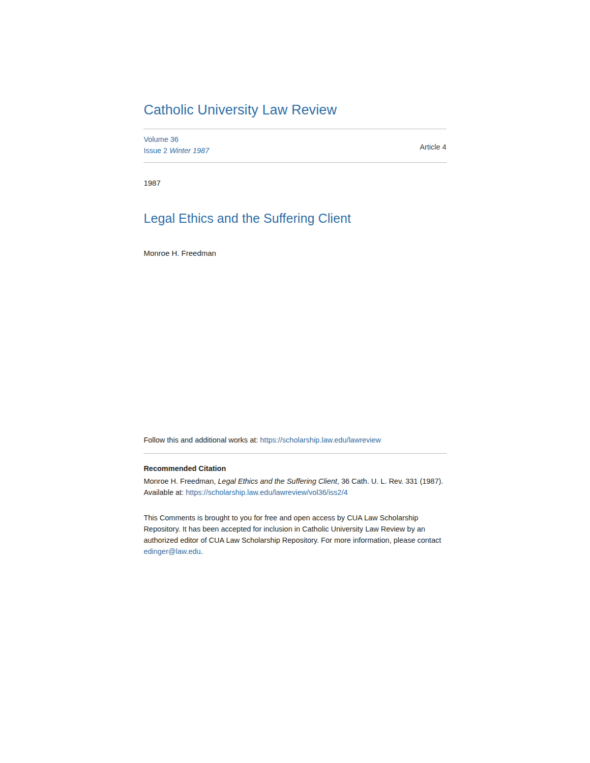Catholic University Law Review
Volume 36
Issue 2 Winter 1987
Article 4
1987
Legal Ethics and the Suffering Client
Monroe H. Freedman
Follow this and additional works at: https://scholarship.law.edu/lawreview
Recommended Citation
Monroe H. Freedman, Legal Ethics and the Suffering Client, 36 Cath. U. L. Rev. 331 (1987).
Available at: https://scholarship.law.edu/lawreview/vol36/iss2/4
This Comments is brought to you for free and open access by CUA Law Scholarship Repository. It has been accepted for inclusion in Catholic University Law Review by an authorized editor of CUA Law Scholarship Repository. For more information, please contact edinger@law.edu.